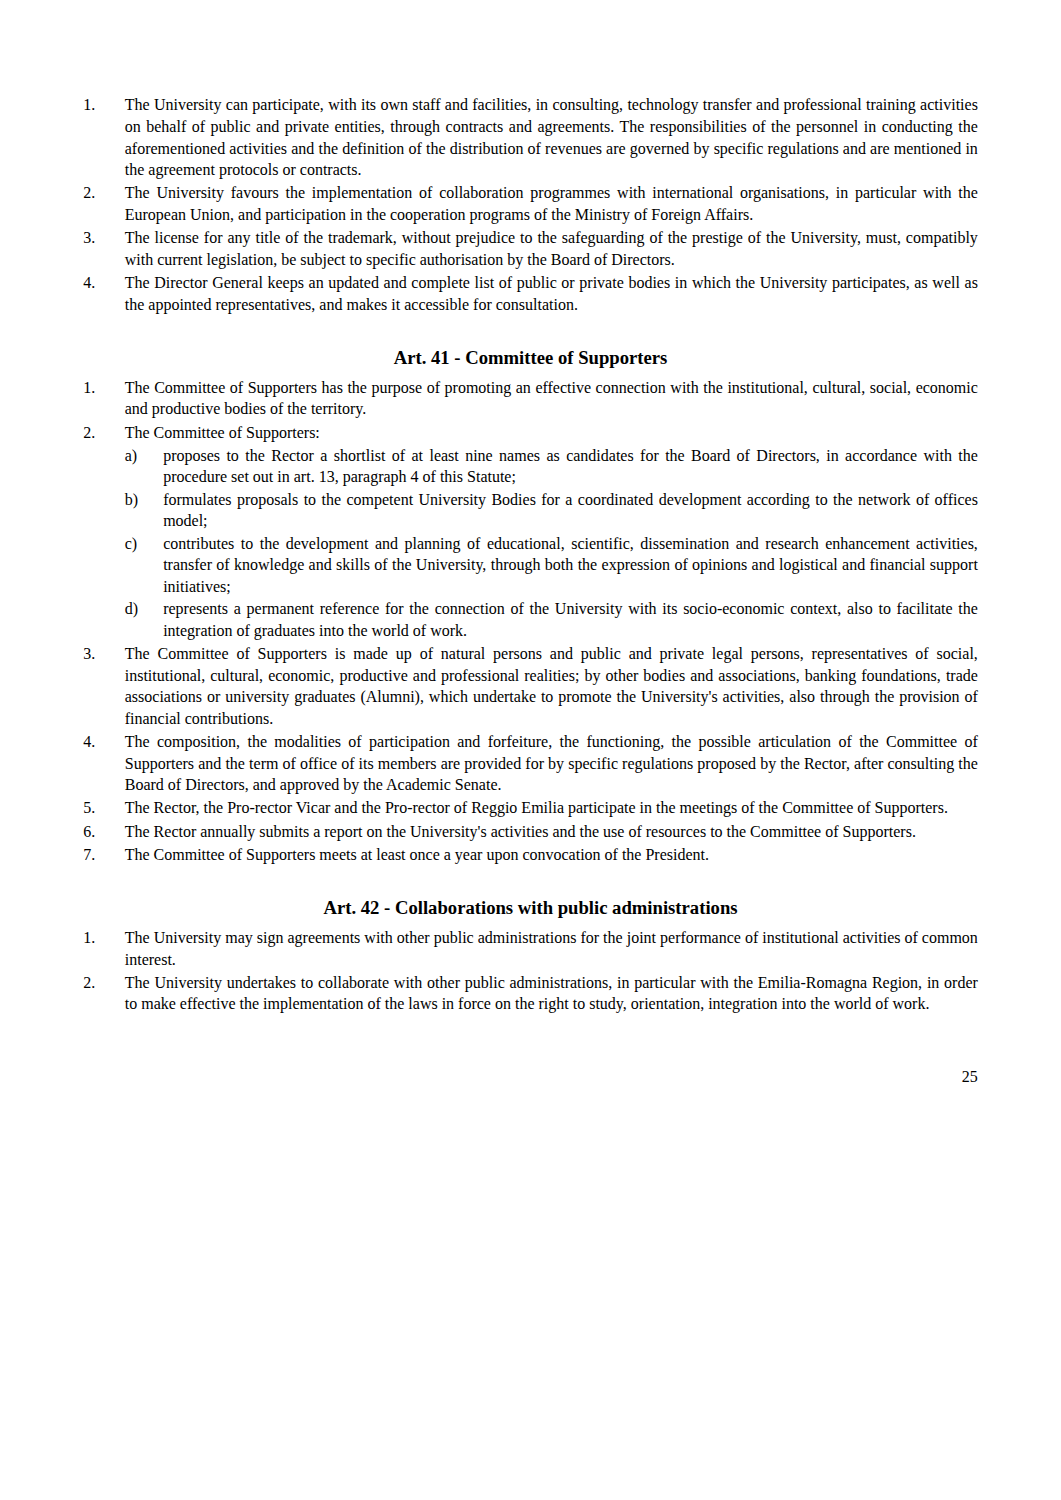The University can participate, with its own staff and facilities, in consulting, technology transfer and professional training activities on behalf of public and private entities, through contracts and agreements. The responsibilities of the personnel in conducting the aforementioned activities and the definition of the distribution of revenues are governed by specific regulations and are mentioned in the agreement protocols or contracts.
The University favours the implementation of collaboration programmes with international organisations, in particular with the European Union, and participation in the cooperation programs of the Ministry of Foreign Affairs.
The license for any title of the trademark, without prejudice to the safeguarding of the prestige of the University, must, compatibly with current legislation, be subject to specific authorisation by the Board of Directors.
The Director General keeps an updated and complete list of public or private bodies in which the University participates, as well as the appointed representatives, and makes it accessible for consultation.
Art. 41 - Committee of Supporters
The Committee of Supporters has the purpose of promoting an effective connection with the institutional, cultural, social, economic and productive bodies of the territory.
The Committee of Supporters:
proposes to the Rector a shortlist of at least nine names as candidates for the Board of Directors, in accordance with the procedure set out in art. 13, paragraph 4 of this Statute;
formulates proposals to the competent University Bodies for a coordinated development according to the network of offices model;
contributes to the development and planning of educational, scientific, dissemination and research enhancement activities, transfer of knowledge and skills of the University, through both the expression of opinions and logistical and financial support initiatives;
represents a permanent reference for the connection of the University with its socio-economic context, also to facilitate the integration of graduates into the world of work.
The Committee of Supporters is made up of natural persons and public and private legal persons, representatives of social, institutional, cultural, economic, productive and professional realities; by other bodies and associations, banking foundations, trade associations or university graduates (Alumni), which undertake to promote the University's activities, also through the provision of financial contributions.
The composition, the modalities of participation and forfeiture, the functioning, the possible articulation of the Committee of Supporters and the term of office of its members are provided for by specific regulations proposed by the Rector, after consulting the Board of Directors, and approved by the Academic Senate.
The Rector, the Pro-rector Vicar and the Pro-rector of Reggio Emilia participate in the meetings of the Committee of Supporters.
The Rector annually submits a report on the University's activities and the use of resources to the Committee of Supporters.
The Committee of Supporters meets at least once a year upon convocation of the President.
Art. 42 - Collaborations with public administrations
The University may sign agreements with other public administrations for the joint performance of institutional activities of common interest.
The University undertakes to collaborate with other public administrations, in particular with the Emilia-Romagna Region, in order to make effective the implementation of the laws in force on the right to study, orientation, integration into the world of work.
25